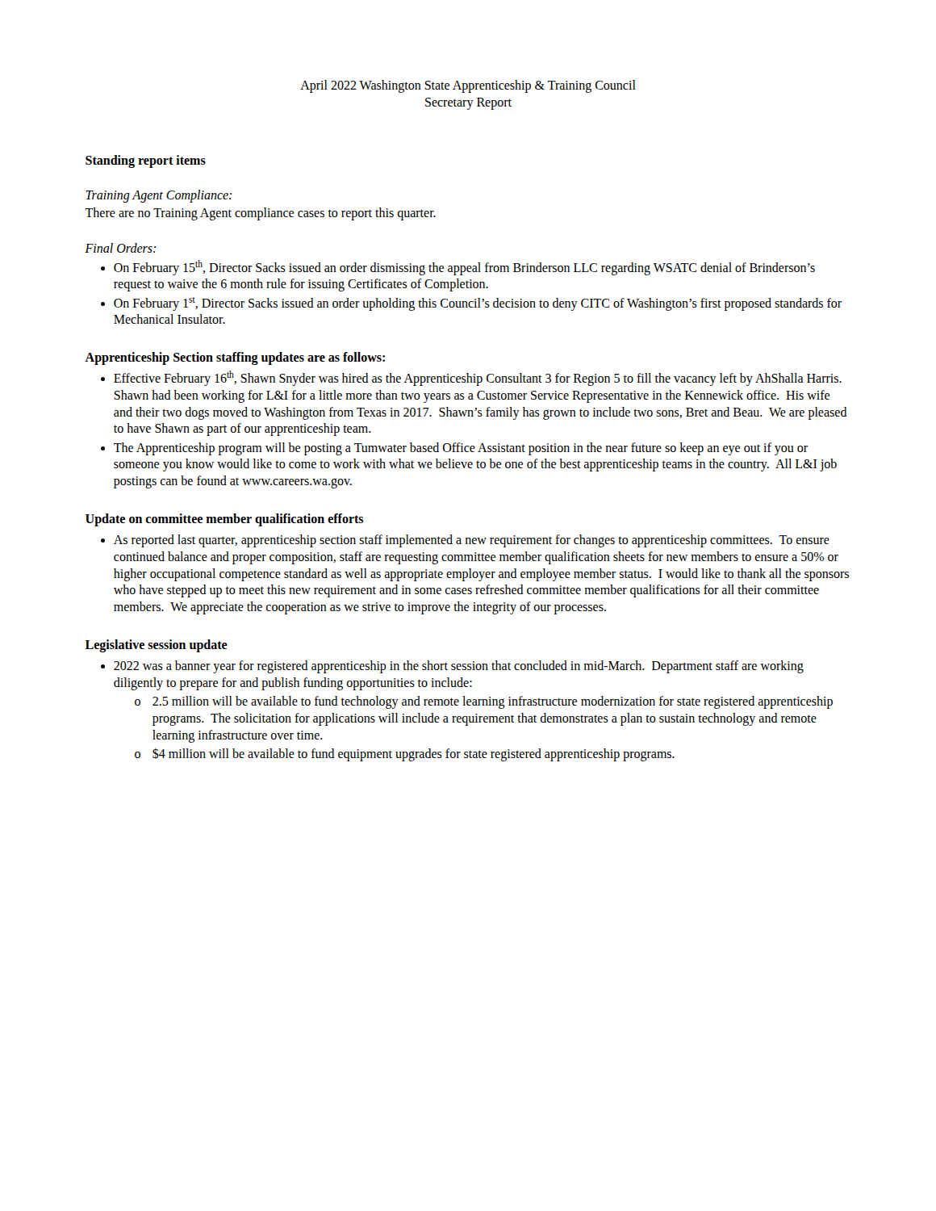April 2022 Washington State Apprenticeship & Training Council
Secretary Report
Standing report items
Training Agent Compliance:
There are no Training Agent compliance cases to report this quarter.
Final Orders:
On February 15th, Director Sacks issued an order dismissing the appeal from Brinderson LLC regarding WSATC denial of Brinderson’s request to waive the 6 month rule for issuing Certificates of Completion.
On February 1st, Director Sacks issued an order upholding this Council’s decision to deny CITC of Washington’s first proposed standards for Mechanical Insulator.
Apprenticeship Section staffing updates are as follows:
Effective February 16th, Shawn Snyder was hired as the Apprenticeship Consultant 3 for Region 5 to fill the vacancy left by AhShalla Harris. Shawn had been working for L&I for a little more than two years as a Customer Service Representative in the Kennewick office. His wife and their two dogs moved to Washington from Texas in 2017. Shawn’s family has grown to include two sons, Bret and Beau. We are pleased to have Shawn as part of our apprenticeship team.
The Apprenticeship program will be posting a Tumwater based Office Assistant position in the near future so keep an eye out if you or someone you know would like to come to work with what we believe to be one of the best apprenticeship teams in the country. All L&I job postings can be found at www.careers.wa.gov.
Update on committee member qualification efforts
As reported last quarter, apprenticeship section staff implemented a new requirement for changes to apprenticeship committees. To ensure continued balance and proper composition, staff are requesting committee member qualification sheets for new members to ensure a 50% or higher occupational competence standard as well as appropriate employer and employee member status. I would like to thank all the sponsors who have stepped up to meet this new requirement and in some cases refreshed committee member qualifications for all their committee members. We appreciate the cooperation as we strive to improve the integrity of our processes.
Legislative session update
2022 was a banner year for registered apprenticeship in the short session that concluded in mid-March. Department staff are working diligently to prepare for and publish funding opportunities to include:
2.5 million will be available to fund technology and remote learning infrastructure modernization for state registered apprenticeship programs. The solicitation for applications will include a requirement that demonstrates a plan to sustain technology and remote learning infrastructure over time.
$4 million will be available to fund equipment upgrades for state registered apprenticeship programs.